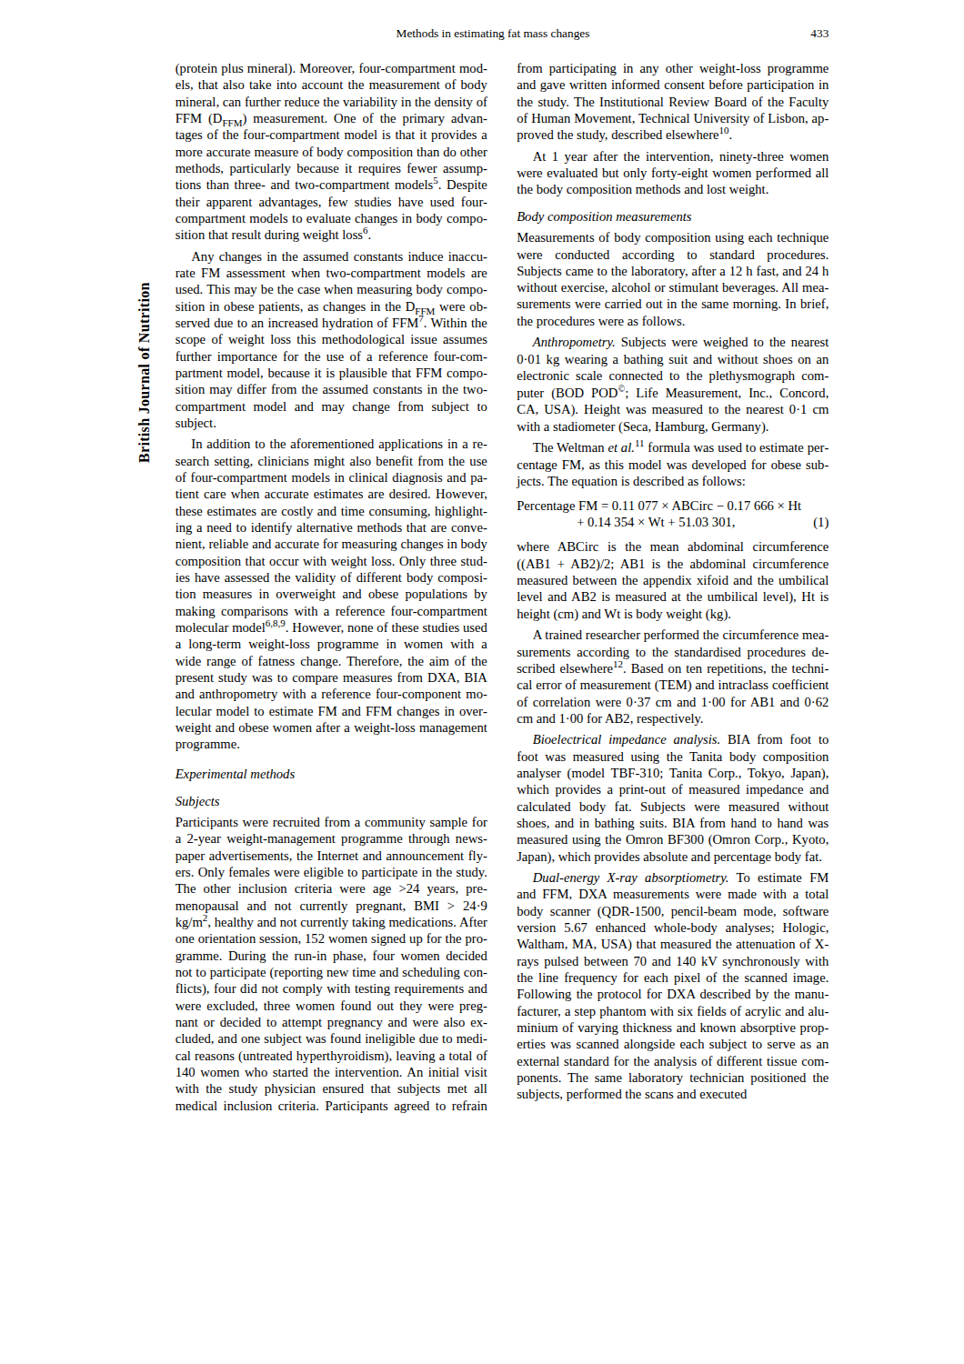British Journal of Nutrition
Methods in estimating fat mass changes 433
(protein plus mineral). Moreover, four-compartment models, that also take into account the measurement of body mineral, can further reduce the variability in the density of FFM (DFFM) measurement. One of the primary advantages of the four-compartment model is that it provides a more accurate measure of body composition than do other methods, particularly because it requires fewer assumptions than three- and two-compartment models5. Despite their apparent advantages, few studies have used four-compartment models to evaluate changes in body composition that result during weight loss6.
Any changes in the assumed constants induce inaccurate FM assessment when two-compartment models are used. This may be the case when measuring body composition in obese patients, as changes in the DFFM were observed due to an increased hydration of FFM7. Within the scope of weight loss this methodological issue assumes further importance for the use of a reference four-compartment model, because it is plausible that FFM composition may differ from the assumed constants in the two-compartment model and may change from subject to subject.
In addition to the aforementioned applications in a research setting, clinicians might also benefit from the use of four-compartment models in clinical diagnosis and patient care when accurate estimates are desired. However, these estimates are costly and time consuming, highlighting a need to identify alternative methods that are convenient, reliable and accurate for measuring changes in body composition that occur with weight loss. Only three studies have assessed the validity of different body composition measures in overweight and obese populations by making comparisons with a reference four-compartment molecular model6,8,9. However, none of these studies used a long-term weight-loss programme in women with a wide range of fatness change. Therefore, the aim of the present study was to compare measures from DXA, BIA and anthropometry with a reference four-component molecular model to estimate FM and FFM changes in overweight and obese women after a weight-loss management programme.
Experimental methods
Subjects
Participants were recruited from a community sample for a 2-year weight-management programme through newspaper advertisements, the Internet and announcement flyers. Only females were eligible to participate in the study. The other inclusion criteria were age >24 years, premenopausal and not currently pregnant, BMI > 24·9 kg/m2, healthy and not currently taking medications. After one orientation session, 152 women signed up for the programme. During the run-in phase, four women decided not to participate (reporting new time and scheduling conflicts), four did not comply with testing requirements and were excluded, three women found out they were pregnant or decided to attempt pregnancy and were also excluded, and one subject was found ineligible due to medical reasons (untreated hyperthyroidism), leaving a total of 140 women who started the intervention. An initial visit with the study physician ensured that subjects met all medical inclusion criteria. Participants agreed to refrain from participating in any other weight-loss programme and gave written informed consent before participation in the study. The Institutional Review Board of the Faculty of Human Movement, Technical University of Lisbon, approved the study, described elsewhere10.
At 1 year after the intervention, ninety-three women were evaluated but only forty-eight women performed all the body composition methods and lost weight.
Body composition measurements
Measurements of body composition using each technique were conducted according to standard procedures. Subjects came to the laboratory, after a 12 h fast, and 24 h without exercise, alcohol or stimulant beverages. All measurements were carried out in the same morning. In brief, the procedures were as follows.
Anthropometry. Subjects were weighed to the nearest 0·01 kg wearing a bathing suit and without shoes on an electronic scale connected to the plethysmograph computer (BOD POD©; Life Measurement, Inc., Concord, CA, USA). Height was measured to the nearest 0·1 cm with a stadiometer (Seca, Hamburg, Germany).
The Weltman et al.11 formula was used to estimate percentage FM, as this model was developed for obese subjects. The equation is described as follows:
Percentage FM = 0.11 077 × ABCirc − 0.17 666 × Ht + 0.14 354 × Wt + 51.03 301, (1)
where ABCirc is the mean abdominal circumference ((AB1 + AB2)/2; AB1 is the abdominal circumference measured between the appendix xifoid and the umbilical level and AB2 is measured at the umbilical level), Ht is height (cm) and Wt is body weight (kg).
A trained researcher performed the circumference measurements according to the standardised procedures described elsewhere12. Based on ten repetitions, the technical error of measurement (TEM) and intraclass coefficient of correlation were 0·37 cm and 1·00 for AB1 and 0·62 cm and 1·00 for AB2, respectively.
Bioelectrical impedance analysis. BIA from foot to foot was measured using the Tanita body composition analyser (model TBF-310; Tanita Corp., Tokyo, Japan), which provides a print-out of measured impedance and calculated body fat. Subjects were measured without shoes, and in bathing suits. BIA from hand to hand was measured using the Omron BF300 (Omron Corp., Kyoto, Japan), which provides absolute and percentage body fat.
Dual-energy X-ray absorptiometry. To estimate FM and FFM, DXA measurements were made with a total body scanner (QDR-1500, pencil-beam mode, software version 5.67 enhanced whole-body analyses; Hologic, Waltham, MA, USA) that measured the attenuation of X-rays pulsed between 70 and 140 kV synchronously with the line frequency for each pixel of the scanned image. Following the protocol for DXA described by the manufacturer, a step phantom with six fields of acrylic and aluminium of varying thickness and known absorptive properties was scanned alongside each subject to serve as an external standard for the analysis of different tissue components. The same laboratory technician positioned the subjects, performed the scans and executed